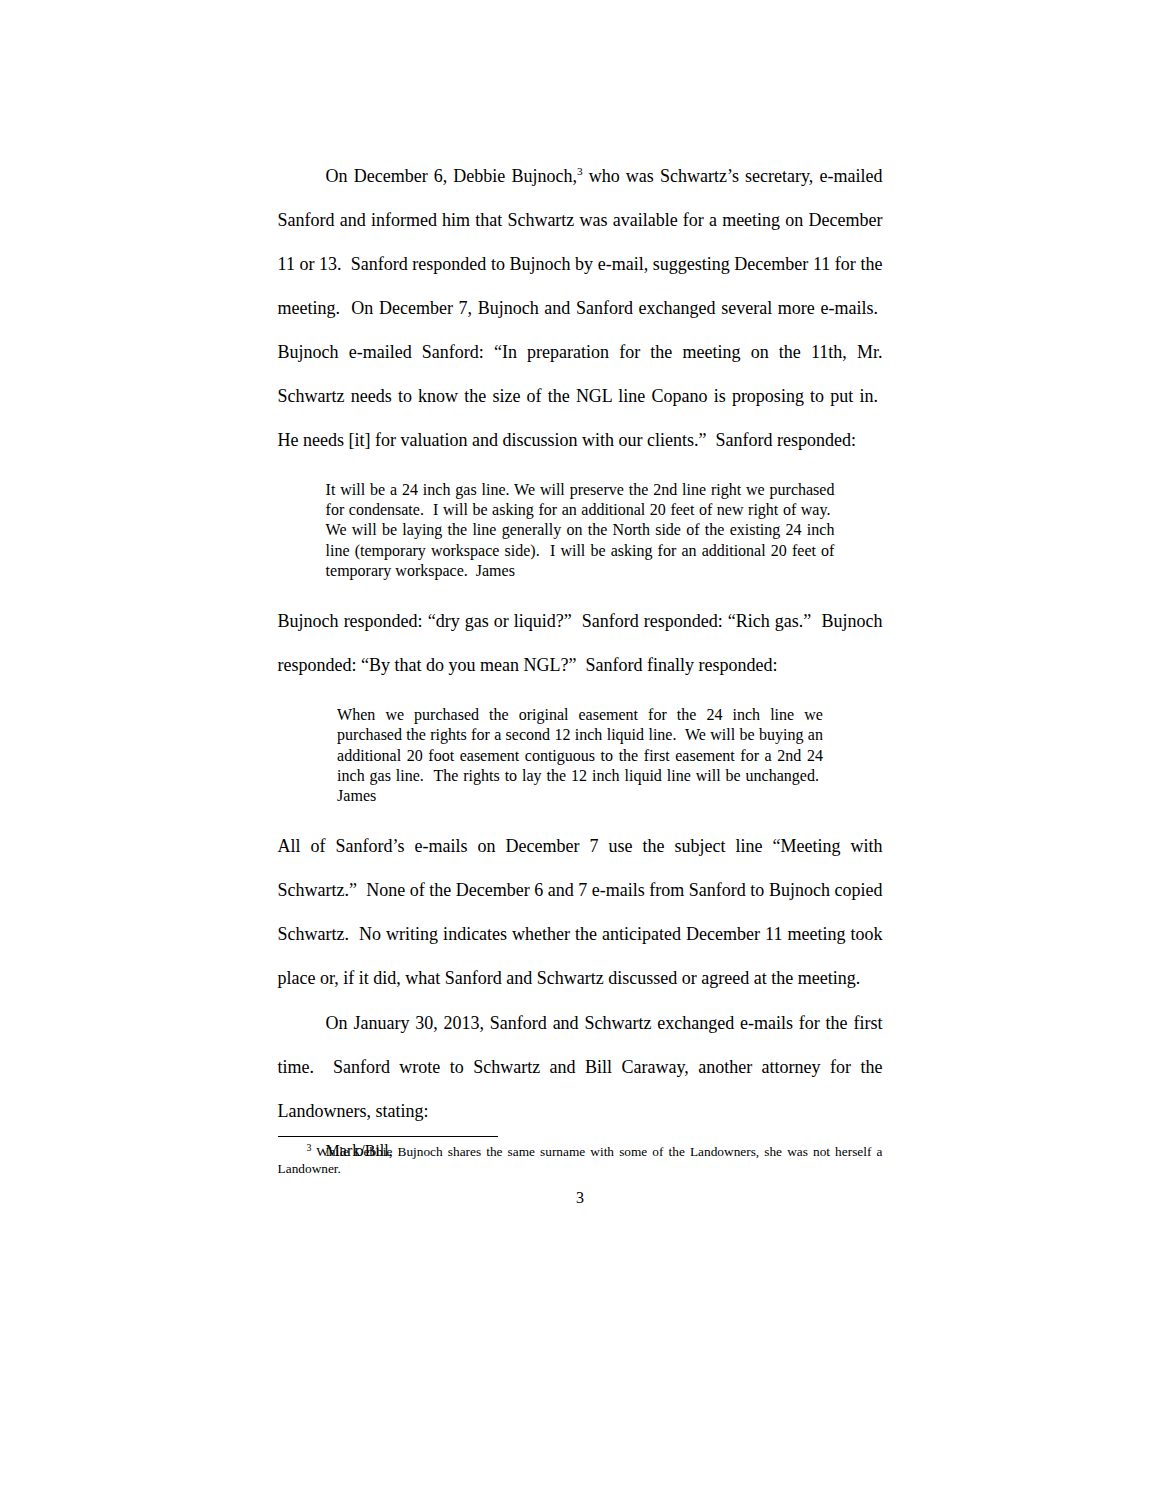On December 6, Debbie Bujnoch,3 who was Schwartz’s secretary, e-mailed Sanford and informed him that Schwartz was available for a meeting on December 11 or 13. Sanford responded to Bujnoch by e-mail, suggesting December 11 for the meeting. On December 7, Bujnoch and Sanford exchanged several more e-mails. Bujnoch e-mailed Sanford: “In preparation for the meeting on the 11th, Mr. Schwartz needs to know the size of the NGL line Copano is proposing to put in. He needs [it] for valuation and discussion with our clients.” Sanford responded:
It will be a 24 inch gas line. We will preserve the 2nd line right we purchased for condensate. I will be asking for an additional 20 feet of new right of way. We will be laying the line generally on the North side of the existing 24 inch line (temporary workspace side). I will be asking for an additional 20 feet of temporary workspace. James
Bujnoch responded: “dry gas or liquid?” Sanford responded: “Rich gas.” Bujnoch responded: “By that do you mean NGL?” Sanford finally responded:
When we purchased the original easement for the 24 inch line we purchased the rights for a second 12 inch liquid line. We will be buying an additional 20 foot easement contiguous to the first easement for a 2nd 24 inch gas line. The rights to lay the 12 inch liquid line will be unchanged. James
All of Sanford’s e-mails on December 7 use the subject line “Meeting with Schwartz.” None of the December 6 and 7 e-mails from Sanford to Bujnoch copied Schwartz. No writing indicates whether the anticipated December 11 meeting took place or, if it did, what Sanford and Schwartz discussed or agreed at the meeting.
On January 30, 2013, Sanford and Schwartz exchanged e-mails for the first time. Sanford wrote to Schwartz and Bill Caraway, another attorney for the Landowners, stating:
Mark/Bill,
3 While Debbie Bujnoch shares the same surname with some of the Landowners, she was not herself a Landowner.
3